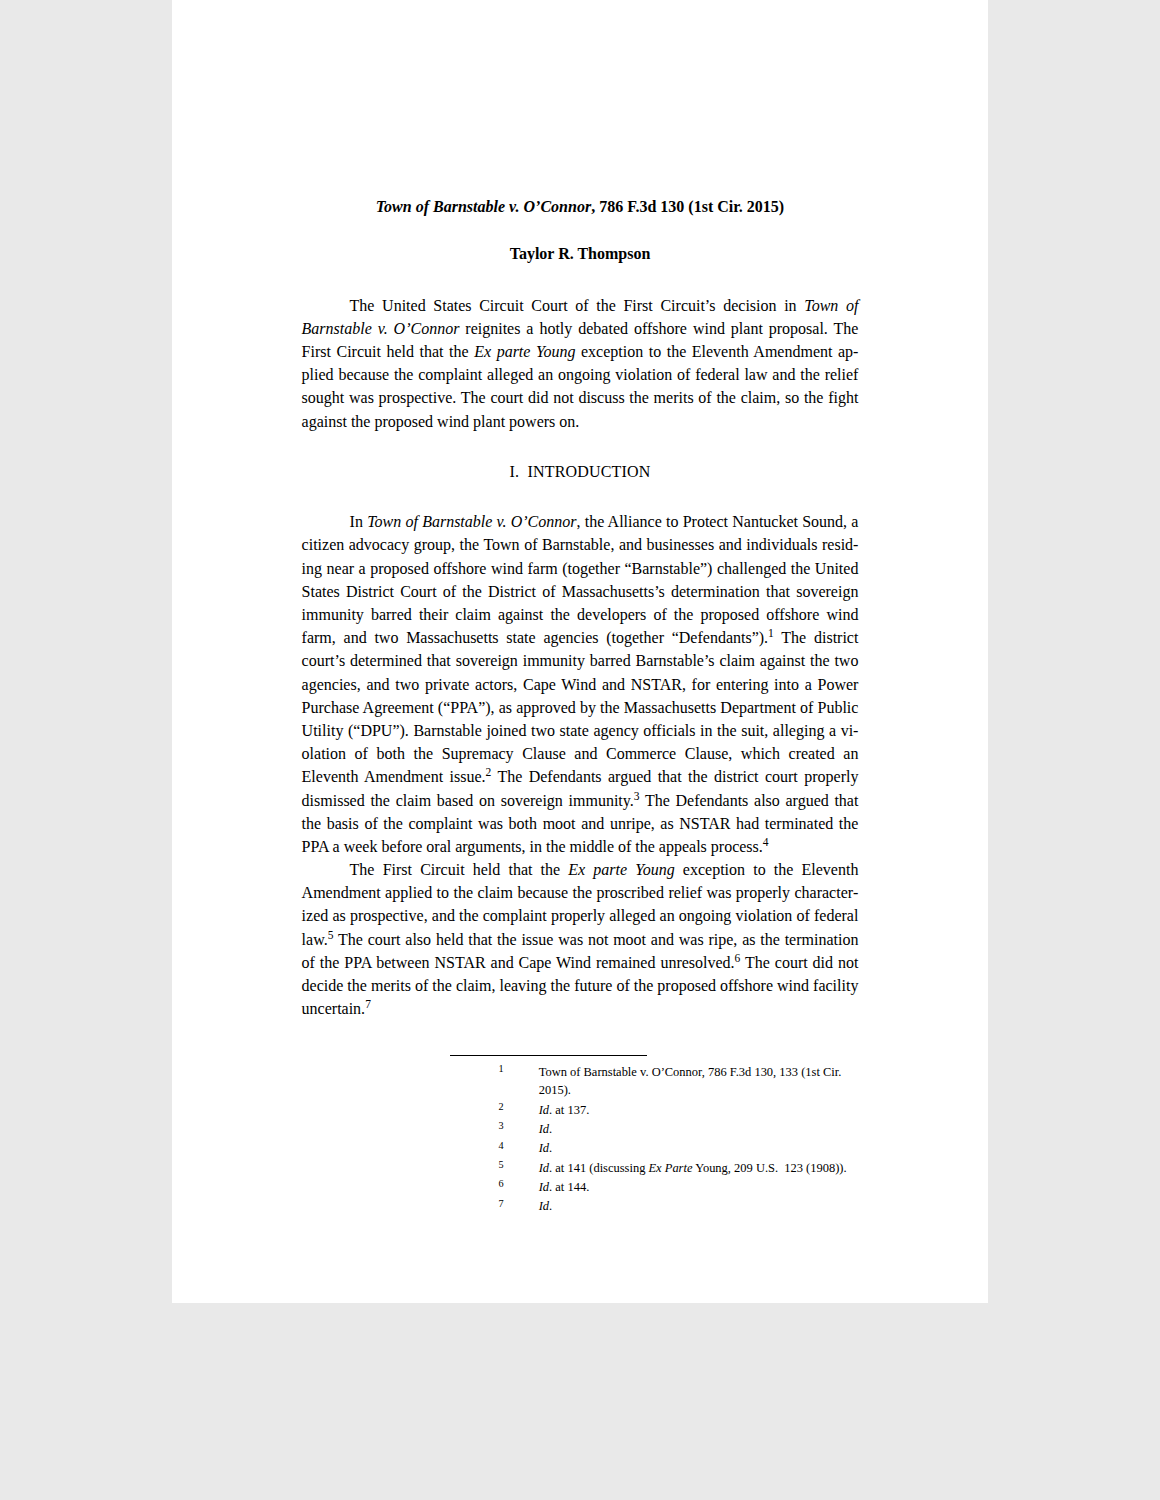Town of Barnstable v. O’Connor, 786 F.3d 130 (1st Cir. 2015)
Taylor R. Thompson
The United States Circuit Court of the First Circuit’s decision in Town of Barnstable v. O’Connor reignites a hotly debated offshore wind plant proposal. The First Circuit held that the Ex parte Young exception to the Eleventh Amendment applied because the complaint alleged an ongoing violation of federal law and the relief sought was prospective. The court did not discuss the merits of the claim, so the fight against the proposed wind plant powers on.
I. INTRODUCTION
In Town of Barnstable v. O’Connor, the Alliance to Protect Nantucket Sound, a citizen advocacy group, the Town of Barnstable, and businesses and individuals residing near a proposed offshore wind farm (together “Barnstable”) challenged the United States District Court of the District of Massachusetts’s determination that sovereign immunity barred their claim against the developers of the proposed offshore wind farm, and two Massachusetts state agencies (together “Defendants”).1 The district court’s determined that sovereign immunity barred Barnstable’s claim against the two agencies, and two private actors, Cape Wind and NSTAR, for entering into a Power Purchase Agreement (“PPA”), as approved by the Massachusetts Department of Public Utility (“DPU”). Barnstable joined two state agency officials in the suit, alleging a violation of both the Supremacy Clause and Commerce Clause, which created an Eleventh Amendment issue.2 The Defendants argued that the district court properly dismissed the claim based on sovereign immunity.3 The Defendants also argued that the basis of the complaint was both moot and unripe, as NSTAR had terminated the PPA a week before oral arguments, in the middle of the appeals process.4
The First Circuit held that the Ex parte Young exception to the Eleventh Amendment applied to the claim because the proscribed relief was properly characterized as prospective, and the complaint properly alleged an ongoing violation of federal law.5 The court also held that the issue was not moot and was ripe, as the termination of the PPA between NSTAR and Cape Wind remained unresolved.6 The court did not decide the merits of the claim, leaving the future of the proposed offshore wind facility uncertain.7
1 Town of Barnstable v. O’Connor, 786 F.3d 130, 133 (1st Cir. 2015).
2 Id. at 137.
3 Id.
4 Id.
5 Id. at 141 (discussing Ex Parte Young, 209 U.S. 123 (1908)).
6 Id. at 144.
7 Id.